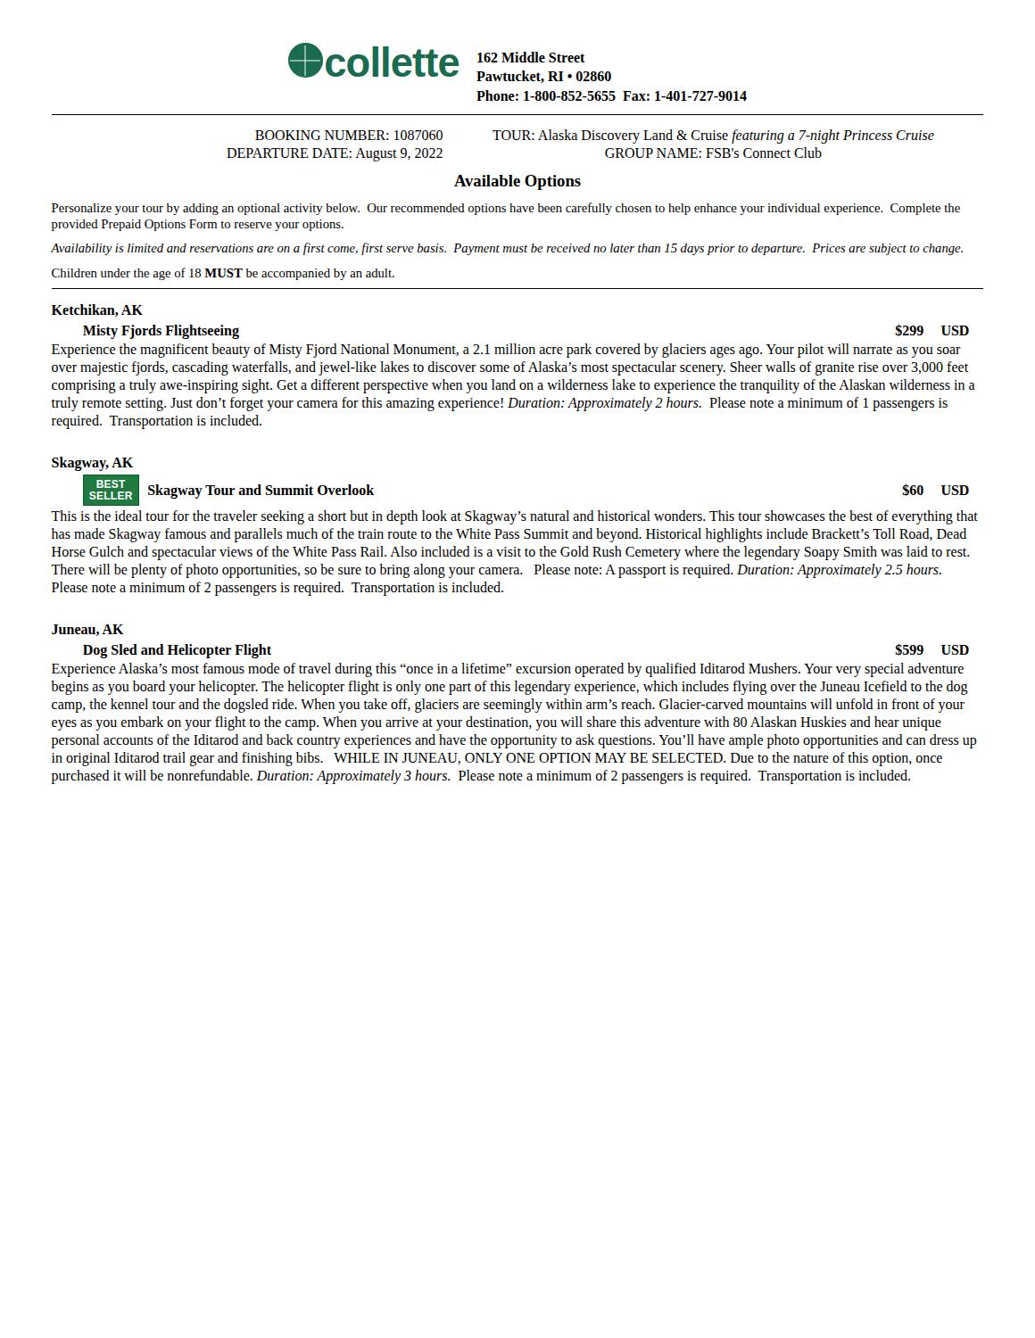collette
162 Middle Street
Pawtucket, RI • 02860
Phone: 1-800-852-5655 Fax: 1-401-727-9014
| BOOKING NUMBER: 1087060 | TOUR: Alaska Discovery Land & Cruise featuring a 7-night Princess Cruise |
| DEPARTURE DATE: August 9, 2022 | GROUP NAME: FSB's Connect Club |
Available Options
Personalize your tour by adding an optional activity below. Our recommended options have been carefully chosen to help enhance your individual experience. Complete the provided Prepaid Options Form to reserve your options.
Availability is limited and reservations are on a first come, first serve basis. Payment must be received no later than 15 days prior to departure. Prices are subject to change.
Children under the age of 18 MUST be accompanied by an adult.
Ketchikan, AK
Misty Fjords Flightseeing $299 USD
Experience the magnificent beauty of Misty Fjord National Monument, a 2.1 million acre park covered by glaciers ages ago. Your pilot will narrate as you soar over majestic fjords, cascading waterfalls, and jewel-like lakes to discover some of Alaska’s most spectacular scenery. Sheer walls of granite rise over 3,000 feet comprising a truly awe-inspiring sight. Get a different perspective when you land on a wilderness lake to experience the tranquility of the Alaskan wilderness in a truly remote setting. Just don’t forget your camera for this amazing experience! Duration: Approximately 2 hours. Please note a minimum of 1 passengers is required. Transportation is included.
Skagway, AK
BEST SELLER Skagway Tour and Summit Overlook $60 USD
This is the ideal tour for the traveler seeking a short but in depth look at Skagway’s natural and historical wonders. This tour showcases the best of everything that has made Skagway famous and parallels much of the train route to the White Pass Summit and beyond. Historical highlights include Brackett’s Toll Road, Dead Horse Gulch and spectacular views of the White Pass Rail. Also included is a visit to the Gold Rush Cemetery where the legendary Soapy Smith was laid to rest. There will be plenty of photo opportunities, so be sure to bring along your camera. Please note: A passport is required. Duration: Approximately 2.5 hours. Please note a minimum of 2 passengers is required. Transportation is included.
Juneau, AK
Dog Sled and Helicopter Flight $599 USD
Experience Alaska’s most famous mode of travel during this “once in a lifetime” excursion operated by qualified Iditarod Mushers. Your very special adventure begins as you board your helicopter. The helicopter flight is only one part of this legendary experience, which includes flying over the Juneau Icefield to the dog camp, the kennel tour and the dogsled ride. When you take off, glaciers are seemingly within arm’s reach. Glacier-carved mountains will unfold in front of your eyes as you embark on your flight to the camp. When you arrive at your destination, you will share this adventure with 80 Alaskan Huskies and hear unique personal accounts of the Iditarod and back country experiences and have the opportunity to ask questions. You’ll have ample photo opportunities and can dress up in original Iditarod trail gear and finishing bibs. WHILE IN JUNEAU, ONLY ONE OPTION MAY BE SELECTED. Due to the nature of this option, once purchased it will be nonrefundable. Duration: Approximately 3 hours. Please note a minimum of 2 passengers is required. Transportation is included.